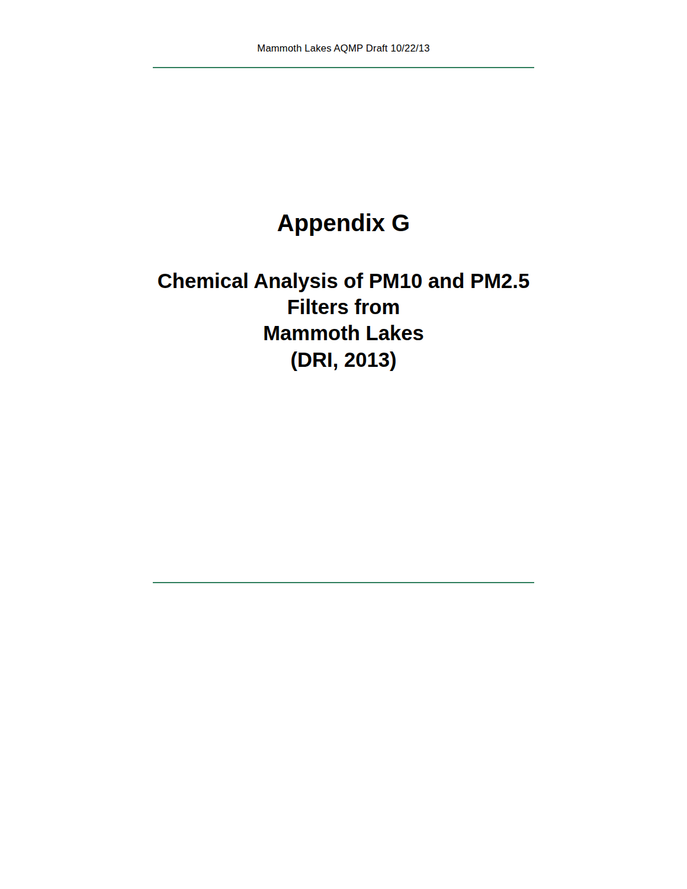Mammoth Lakes AQMP Draft 10/22/13
Appendix G
Chemical Analysis of PM10 and PM2.5 Filters from
Mammoth Lakes
(DRI, 2013)